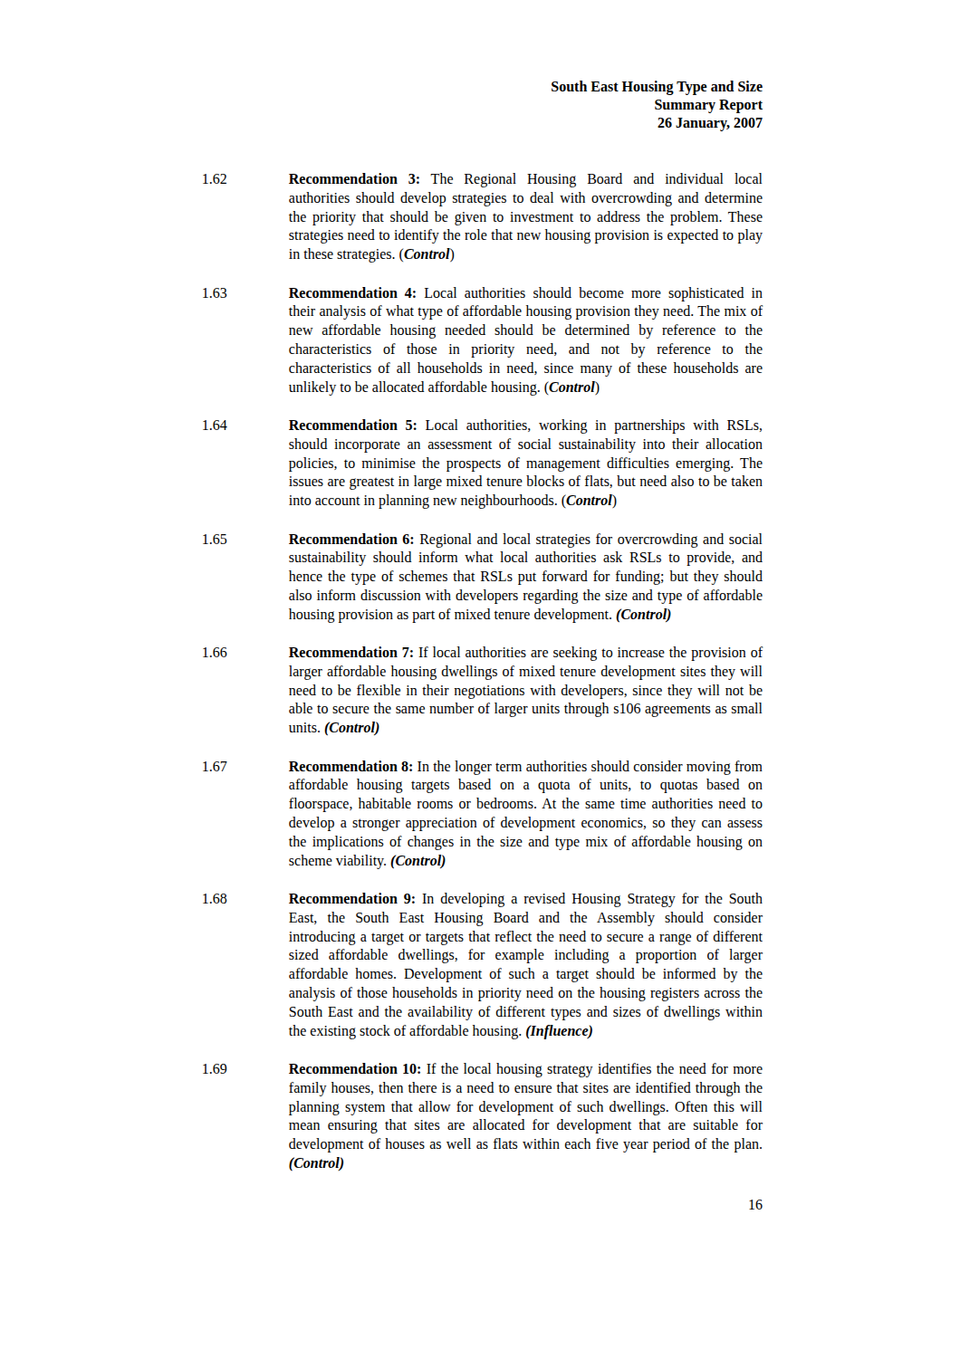South East Housing Type and Size
Summary Report
26 January, 2007
1.62
Recommendation 3: The Regional Housing Board and individual local authorities should develop strategies to deal with overcrowding and determine the priority that should be given to investment to address the problem. These strategies need to identify the role that new housing provision is expected to play in these strategies. (Control)
1.63
Recommendation 4: Local authorities should become more sophisticated in their analysis of what type of affordable housing provision they need. The mix of new affordable housing needed should be determined by reference to the characteristics of those in priority need, and not by reference to the characteristics of all households in need, since many of these households are unlikely to be allocated affordable housing. (Control)
1.64
Recommendation 5: Local authorities, working in partnerships with RSLs, should incorporate an assessment of social sustainability into their allocation policies, to minimise the prospects of management difficulties emerging. The issues are greatest in large mixed tenure blocks of flats, but need also to be taken into account in planning new neighbourhoods. (Control)
1.65
Recommendation 6: Regional and local strategies for overcrowding and social sustainability should inform what local authorities ask RSLs to provide, and hence the type of schemes that RSLs put forward for funding; but they should also inform discussion with developers regarding the size and type of affordable housing provision as part of mixed tenure development. (Control)
1.66
Recommendation 7: If local authorities are seeking to increase the provision of larger affordable housing dwellings of mixed tenure development sites they will need to be flexible in their negotiations with developers, since they will not be able to secure the same number of larger units through s106 agreements as small units. (Control)
1.67
Recommendation 8: In the longer term authorities should consider moving from affordable housing targets based on a quota of units, to quotas based on floorspace, habitable rooms or bedrooms. At the same time authorities need to develop a stronger appreciation of development economics, so they can assess the implications of changes in the size and type mix of affordable housing on scheme viability. (Control)
1.68
Recommendation 9: In developing a revised Housing Strategy for the South East, the South East Housing Board and the Assembly should consider introducing a target or targets that reflect the need to secure a range of different sized affordable dwellings, for example including a proportion of larger affordable homes. Development of such a target should be informed by the analysis of those households in priority need on the housing registers across the South East and the availability of different types and sizes of dwellings within the existing stock of affordable housing. (Influence)
1.69
Recommendation 10: If the local housing strategy identifies the need for more family houses, then there is a need to ensure that sites are identified through the planning system that allow for development of such dwellings. Often this will mean ensuring that sites are allocated for development that are suitable for development of houses as well as flats within each five year period of the plan. (Control)
16